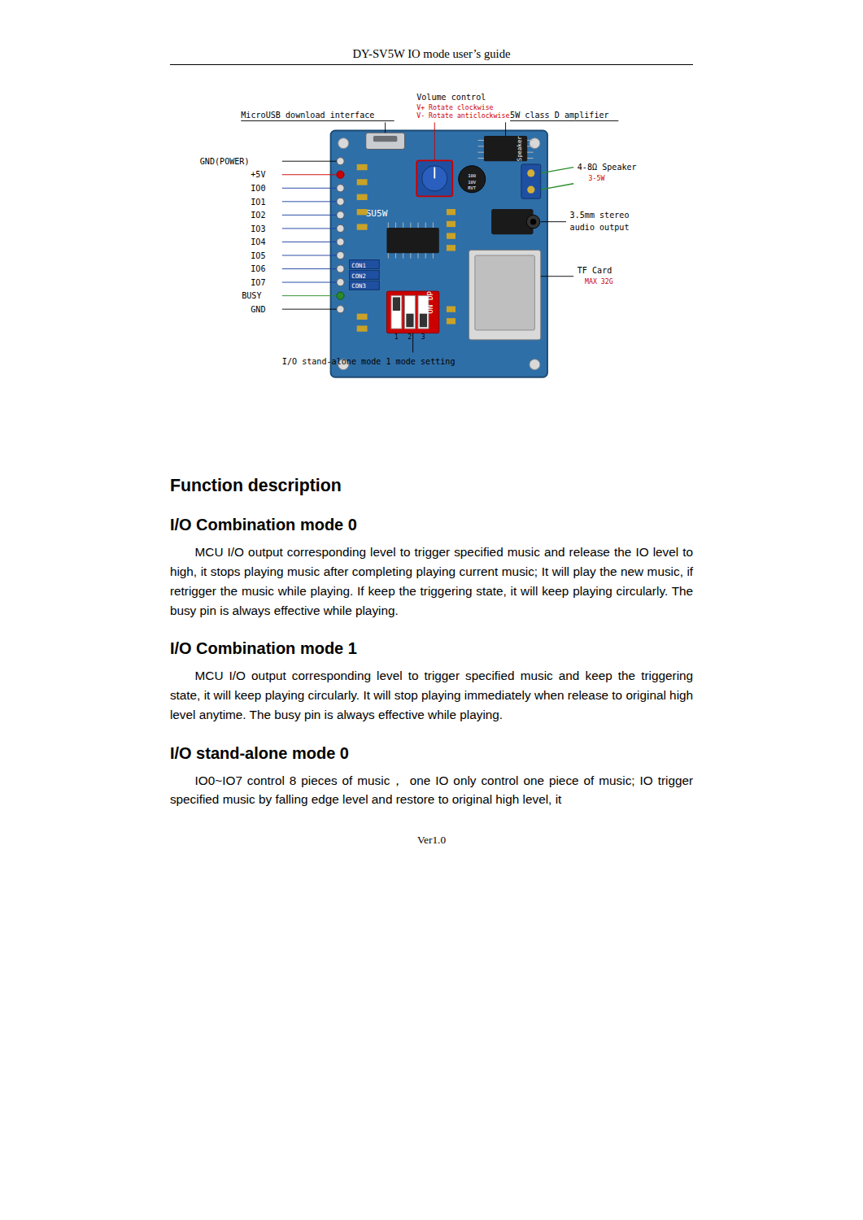DY-SV5W IO mode user’s guide
Volume control V+ Rotate clockwise V- Rotate anticlockwise 5W class D amplifier MicroUSB download interface 100 10V RVT Speaker 4-8Ω Speaker 3-5W 3.5mm stereo audio output SU5W TF Card MAX 32G CON1 CON2 CON3 1 2 3 ON DP I/O stand-alone mode 1 mode setting GND(POWER) +5V IO0 IO1 IO2 IO3 IO4 IO5 IO6 IO7 BUSY GND
Function description
I/O Combination mode 0
MCU I/O output corresponding level to trigger specified music and release the IO level to high, it stops playing music after completing playing current music; It will play the new music, if retrigger the music while playing. If keep the triggering state, it will keep playing circularly. The busy pin is always effective while playing.
I/O Combination mode 1
MCU I/O output corresponding level to trigger specified music and keep the triggering state, it will keep playing circularly. It will stop playing immediately when release to original high level anytime. The busy pin is always effective while playing.
I/O stand-alone mode 0
IO0~IO7 control 8 pieces of music， one IO only control one piece of music; IO trigger specified music by falling edge level and restore to original high level, it
Ver1.0